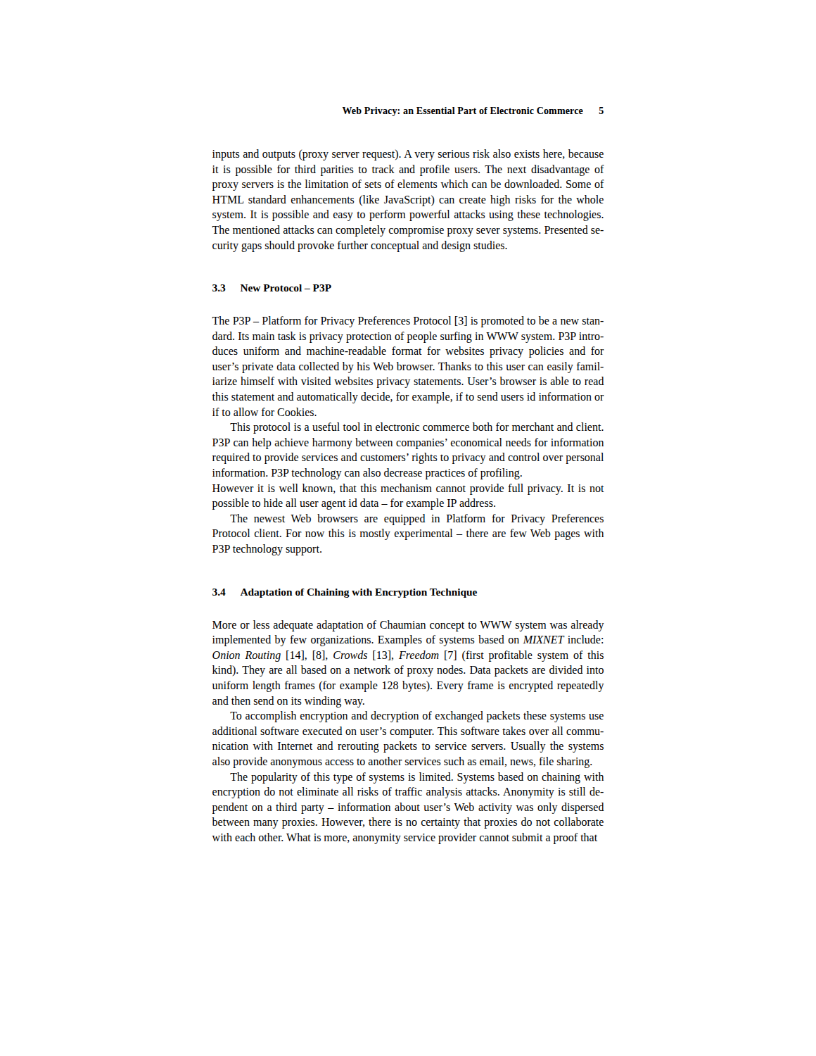Web Privacy: an Essential Part of Electronic Commerce5
inputs and outputs (proxy server request). A very serious risk also exists here, because it is possible for third parities to track and profile users. The next disadvantage of proxy servers is the limitation of sets of elements which can be downloaded. Some of HTML standard enhancements (like JavaScript) can create high risks for the whole system. It is possible and easy to perform powerful attacks using these technologies. The mentioned attacks can completely compromise proxy sever systems. Presented security gaps should provoke further conceptual and design studies.
3.3 New Protocol – P3P
The P3P – Platform for Privacy Preferences Protocol [3] is promoted to be a new standard. Its main task is privacy protection of people surfing in WWW system. P3P introduces uniform and machine-readable format for websites privacy policies and for user’s private data collected by his Web browser. Thanks to this user can easily familiarize himself with visited websites privacy statements. User’s browser is able to read this statement and automatically decide, for example, if to send users id information or if to allow for Cookies.
This protocol is a useful tool in electronic commerce both for merchant and client. P3P can help achieve harmony between companies’ economical needs for information required to provide services and customers’ rights to privacy and control over personal information. P3P technology can also decrease practices of profiling.
However it is well known, that this mechanism cannot provide full privacy. It is not possible to hide all user agent id data – for example IP address.
The newest Web browsers are equipped in Platform for Privacy Preferences Protocol client. For now this is mostly experimental – there are few Web pages with P3P technology support.
3.4 Adaptation of Chaining with Encryption Technique
More or less adequate adaptation of Chaumian concept to WWW system was already implemented by few organizations. Examples of systems based on MIXNET include: Onion Routing [14], [8], Crowds [13], Freedom [7] (first profitable system of this kind). They are all based on a network of proxy nodes. Data packets are divided into uniform length frames (for example 128 bytes). Every frame is encrypted repeatedly and then send on its winding way.
To accomplish encryption and decryption of exchanged packets these systems use additional software executed on user’s computer. This software takes over all communication with Internet and rerouting packets to service servers. Usually the systems also provide anonymous access to another services such as email, news, file sharing.
The popularity of this type of systems is limited. Systems based on chaining with encryption do not eliminate all risks of traffic analysis attacks. Anonymity is still dependent on a third party – information about user’s Web activity was only dispersed between many proxies. However, there is no certainty that proxies do not collaborate with each other. What is more, anonymity service provider cannot submit a proof that